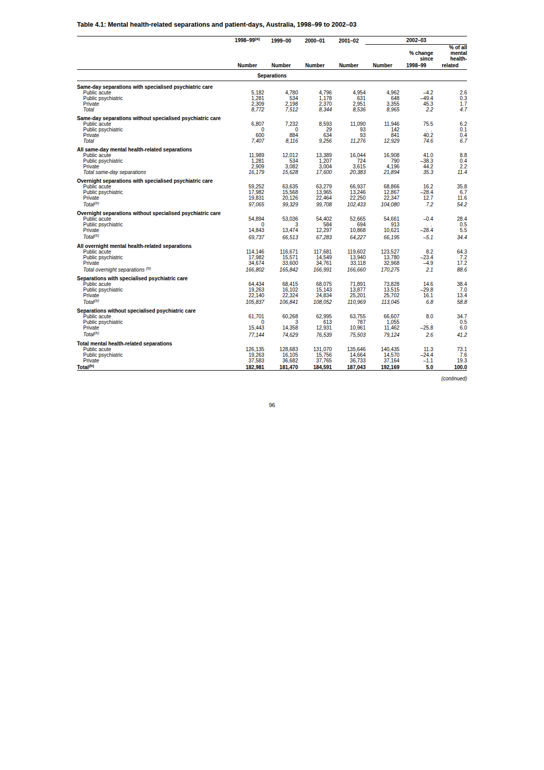Table 4.1: Mental health-related separations and patient-days, Australia, 1998–99 to 2002–03
| | 1998–99 (a) | 1999–00 | 2000–01 | 2001–02 | 2002–03 |
| --- | --- | --- | --- | --- | --- |
| | | | | | | % change since | % of all mental health- |
| | Number | Number | Number | Number | Number | 1998–99 | related |
| Separations |
| Same-day separations with specialised psychiatric care |
| Public acute | 5,182 | 4,780 | 4,796 | 4,954 | 4,962 | –4.2 | 2.6 |
| Public psychiatric | 1,281 | 534 | 1,178 | 631 | 648 | –49.4 | 0.3 |
| Private | 2,309 | 2,198 | 2,370 | 2,951 | 3,355 | 45.3 | 1.7 |
| Total | 8,772 | 7,512 | 8,344 | 8,536 | 8,965 | 2.2 | 4.7 |
| Same-day separations without specialised psychiatric care |
| Public acute | 6,807 | 7,232 | 8,593 | 11,090 | 11,946 | 75.5 | 6.2 |
| Public psychiatric | 0 | 0 | 29 | 93 | 142 | . . | 0.1 |
| Private | 600 | 884 | 634 | 93 | 841 | 40.2 | 0.4 |
| Total | 7,407 | 8,116 | 9,256 | 11,276 | 12,929 | 74.6 | 6.7 |
| All same-day mental health-related separations |
| Public acute | 11,989 | 12,012 | 13,389 | 16,044 | 16,908 | 41.0 | 8.8 |
| Public psychiatric | 1,281 | 534 | 1,207 | 724 | 790 | –38.3 | 0.4 |
| Private | 2,909 | 3,082 | 3,004 | 3,615 | 4,196 | 44.2 | 2.2 |
| Total same-day separations | 16,179 | 15,628 | 17,600 | 20,383 | 21,894 | 35.3 | 11.4 |
| Overnight separations with specialised psychiatric care |
| Public acute | 59,252 | 63,635 | 63,279 | 66,937 | 68,866 | 16.2 | 35.8 |
| Public psychiatric | 17,982 | 15,568 | 13,965 | 13,246 | 12,867 | –28.4 | 6.7 |
| Private | 19,831 | 20,126 | 22,464 | 22,250 | 22,347 | 12.7 | 11.6 |
| Total (b) | 97,065 | 99,329 | 99,708 | 102,433 | 104,080 | 7.2 | 54.2 |
| Overnight separations without specialised psychiatric care |
| Public acute | 54,894 | 53,036 | 54,402 | 52,665 | 54,661 | –0.4 | 28.4 |
| Public psychiatric | 0 | 3 | 584 | 694 | 913 | . . | 0.5 |
| Private | 14,843 | 13,474 | 12,297 | 10,868 | 10,621 | –28.4 | 5.5 |
| Total (b) | 69,737 | 66,513 | 67,283 | 64,227 | 66,195 | –5.1 | 34.4 |
| All overnight mental health-related separations |
| Public acute | 114,146 | 116,671 | 117,681 | 119,602 | 123,527 | 8.2 | 64.3 |
| Public psychiatric | 17,982 | 15,571 | 14,549 | 13,940 | 13,780 | –23.4 | 7.2 |
| Private | 34,674 | 33,600 | 34,761 | 33,118 | 32,968 | –4.9 | 17.2 |
| Total overnight separations (b) | 166,802 | 165,842 | 166,991 | 166,660 | 170,275 | 2.1 | 88.6 |
| Separations with specialised psychiatric care |
| Public acute | 64,434 | 68,415 | 68,075 | 71,891 | 73,828 | 14.6 | 38.4 |
| Public psychiatric | 19,263 | 16,102 | 15,143 | 13,877 | 13,515 | –29.8 | 7.0 |
| Private | 22,140 | 22,324 | 24,834 | 25,201 | 25,702 | 16.1 | 13.4 |
| Total (b) | 105,837 | 106,841 | 108,052 | 110,969 | 113,045 | 6.8 | 58.8 |
| Separations without specialised psychiatric care |
| Public acute | 61,701 | 60,268 | 62,995 | 63,755 | 66,607 | 8.0 | 34.7 |
| Public psychiatric | 0 | 3 | 613 | 787 | 1,055 | . . | 0.5 |
| Private | 15,443 | 14,358 | 12,931 | 10,961 | 11,462 | –25.8 | 6.0 |
| Total (b) | 77,144 | 74,629 | 76,539 | 75,503 | 79,124 | 2.6 | 41.2 |
| Total mental health-related separations |
| Public acute | 126,135 | 128,683 | 131,070 | 135,646 | 140,435 | 11.3 | 73.1 |
| Public psychiatric | 19,263 | 16,105 | 15,756 | 14,664 | 14,570 | –24.4 | 7.6 |
| Private | 37,583 | 36,682 | 37,765 | 36,733 | 37,164 | –1.1 | 19.3 |
| Total (b) | 182,981 | 181,470 | 184,591 | 187,043 | 192,169 | 5.0 | 100.0 |
(continued)
96